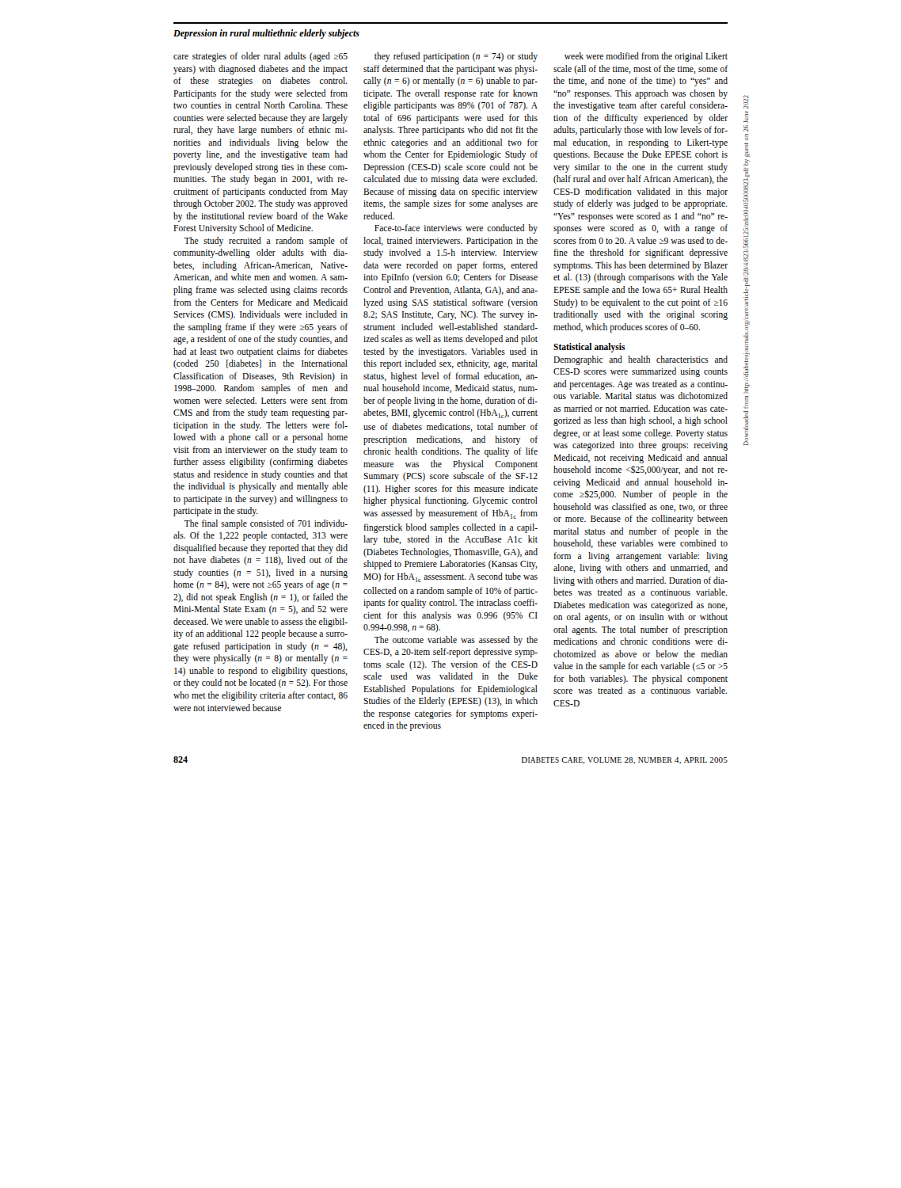Depression in rural multiethnic elderly subjects
Downloaded from http://diabetesjournals.org/care/article-pdf/28/4/823/566125/zdc00405000823.pdf by guest on 26 June 2022
care strategies of older rural adults (aged ≥65 years) with diagnosed diabetes and the impact of these strategies on diabetes control. Participants for the study were selected from two counties in central North Carolina. These counties were selected because they are largely rural, they have large numbers of ethnic minorities and individuals living below the poverty line, and the investigative team had previously developed strong ties in these communities. The study began in 2001, with recruitment of participants conducted from May through October 2002. The study was approved by the institutional review board of the Wake Forest University School of Medicine.
The study recruited a random sample of community-dwelling older adults with diabetes, including African-American, Native-American, and white men and women. A sampling frame was selected using claims records from the Centers for Medicare and Medicaid Services (CMS). Individuals were included in the sampling frame if they were ≥65 years of age, a resident of one of the study counties, and had at least two outpatient claims for diabetes (coded 250 [diabetes] in the International Classification of Diseases, 9th Revision) in 1998–2000. Random samples of men and women were selected. Letters were sent from CMS and from the study team requesting participation in the study. The letters were followed with a phone call or a personal home visit from an interviewer on the study team to further assess eligibility (confirming diabetes status and residence in study counties and that the individual is physically and mentally able to participate in the survey) and willingness to participate in the study.
The final sample consisted of 701 individuals. Of the 1,222 people contacted, 313 were disqualified because they reported that they did not have diabetes (n = 118), lived out of the study counties (n = 51), lived in a nursing home (n = 84), were not ≥65 years of age (n = 2), did not speak English (n = 1), or failed the Mini-Mental State Exam (n = 5), and 52 were deceased. We were unable to assess the eligibility of an additional 122 people because a surrogate refused participation in study (n = 48), they were physically (n = 8) or mentally (n = 14) unable to respond to eligibility questions, or they could not be located (n = 52). For those who met the eligibility criteria after contact, 86 were not interviewed because
they refused participation (n = 74) or study staff determined that the participant was physically (n = 6) or mentally (n = 6) unable to participate. The overall response rate for known eligible participants was 89% (701 of 787). A total of 696 participants were used for this analysis. Three participants who did not fit the ethnic categories and an additional two for whom the Center for Epidemiologic Study of Depression (CES-D) scale score could not be calculated due to missing data were excluded. Because of missing data on specific interview items, the sample sizes for some analyses are reduced.
Face-to-face interviews were conducted by local, trained interviewers. Participation in the study involved a 1.5-h interview. Interview data were recorded on paper forms, entered into EpiInfo (version 6.0; Centers for Disease Control and Prevention, Atlanta, GA), and analyzed using SAS statistical software (version 8.2; SAS Institute, Cary, NC). The survey instrument included well-established standardized scales as well as items developed and pilot tested by the investigators. Variables used in this report included sex, ethnicity, age, marital status, highest level of formal education, annual household income, Medicaid status, number of people living in the home, duration of diabetes, BMI, glycemic control (HbA1c), current use of diabetes medications, total number of prescription medications, and history of chronic health conditions. The quality of life measure was the Physical Component Summary (PCS) score subscale of the SF-12 (11). Higher scores for this measure indicate higher physical functioning. Glycemic control was assessed by measurement of HbA1c from fingerstick blood samples collected in a capillary tube, stored in the AccuBase A1c kit (Diabetes Technologies, Thomasville, GA), and shipped to Premiere Laboratories (Kansas City, MO) for HbA1c assessment. A second tube was collected on a random sample of 10% of participants for quality control. The intraclass coefficient for this analysis was 0.996 (95% CI 0.994-0.998, n = 68).
The outcome variable was assessed by the CES-D, a 20-item self-report depressive symptoms scale (12). The version of the CES-D scale used was validated in the Duke Established Populations for Epidemiological Studies of the Elderly (EPESE) (13), in which the response categories for symptoms experienced in the previous
week were modified from the original Likert scale (all of the time, most of the time, some of the time, and none of the time) to “yes” and “no” responses. This approach was chosen by the investigative team after careful consideration of the difficulty experienced by older adults, particularly those with low levels of formal education, in responding to Likert-type questions. Because the Duke EPESE cohort is very similar to the one in the current study (half rural and over half African American), the CES-D modification validated in this major study of elderly was judged to be appropriate. “Yes” responses were scored as 1 and “no” responses were scored as 0, with a range of scores from 0 to 20. A value ≥9 was used to define the threshold for significant depressive symptoms. This has been determined by Blazer et al. (13) (through comparisons with the Yale EPESE sample and the Iowa 65+ Rural Health Study) to be equivalent to the cut point of ≥16 traditionally used with the original scoring method, which produces scores of 0–60.
Statistical analysis
Demographic and health characteristics and CES-D scores were summarized using counts and percentages. Age was treated as a continuous variable. Marital status was dichotomized as married or not married. Education was categorized as less than high school, a high school degree, or at least some college. Poverty status was categorized into three groups: receiving Medicaid, not receiving Medicaid and annual household income <$25,000/year, and not receiving Medicaid and annual household income ≥$25,000. Number of people in the household was classified as one, two, or three or more. Because of the collinearity between marital status and number of people in the household, these variables were combined to form a living arrangement variable: living alone, living with others and unmarried, and living with others and married. Duration of diabetes was treated as a continuous variable. Diabetes medication was categorized as none, on oral agents, or on insulin with or without oral agents. The total number of prescription medications and chronic conditions were dichotomized as above or below the median value in the sample for each variable (≤5 or >5 for both variables). The physical component score was treated as a continuous variable. CES-D
824 DIABETES CARE, VOLUME 28, NUMBER 4, APRIL 2005